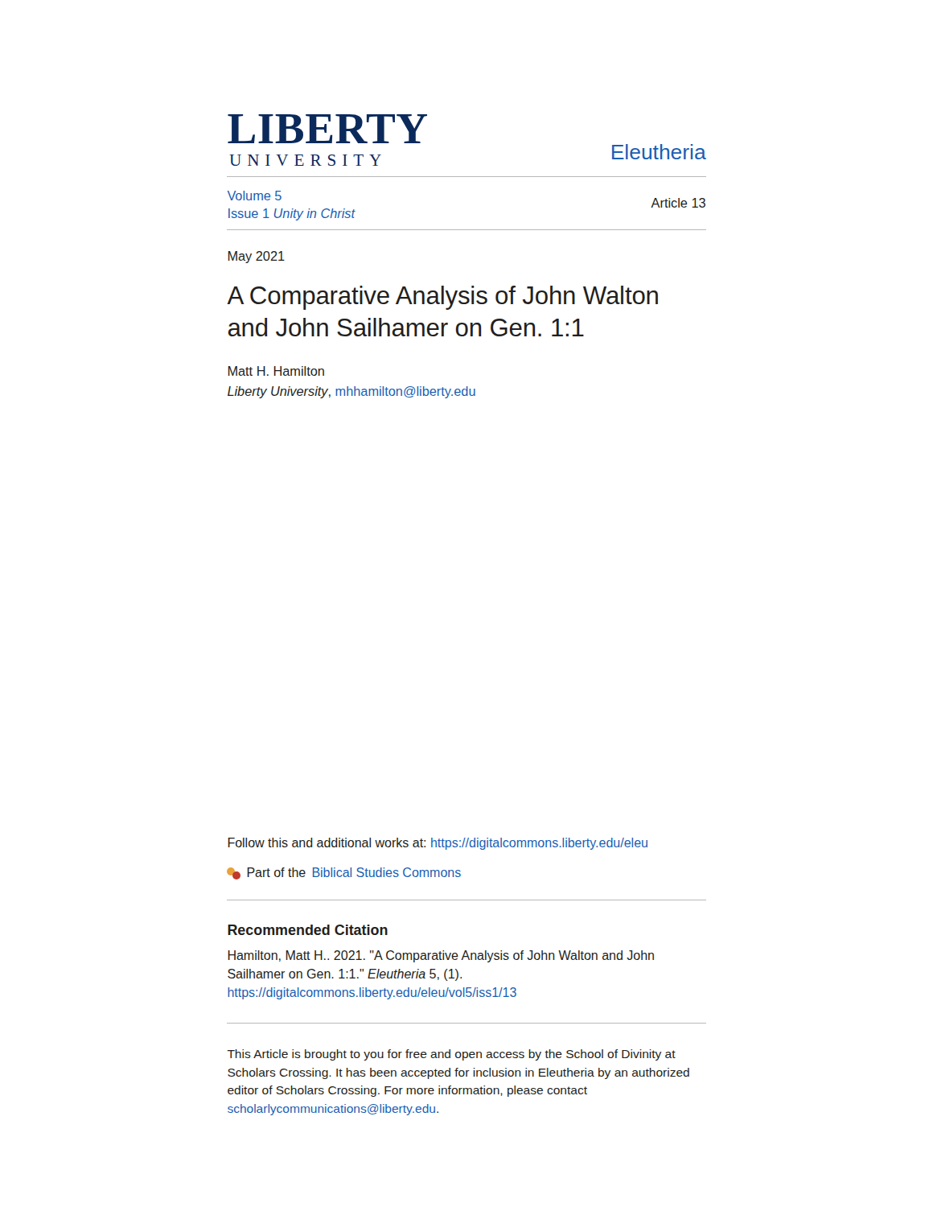LIBERTY UNIVERSITY
Eleutheria
Volume 5
Issue 1 Unity in Christ
Article 13
May 2021
A Comparative Analysis of John Walton and John Sailhamer on Gen. 1:1
Matt H. Hamilton
Liberty University, mhhamilton@liberty.edu
Follow this and additional works at: https://digitalcommons.liberty.edu/eleu
Part of the Biblical Studies Commons
Recommended Citation
Hamilton, Matt H.. 2021. "A Comparative Analysis of John Walton and John Sailhamer on Gen. 1:1." Eleutheria 5, (1). https://digitalcommons.liberty.edu/eleu/vol5/iss1/13
This Article is brought to you for free and open access by the School of Divinity at Scholars Crossing. It has been accepted for inclusion in Eleutheria by an authorized editor of Scholars Crossing. For more information, please contact scholarlycommunications@liberty.edu.